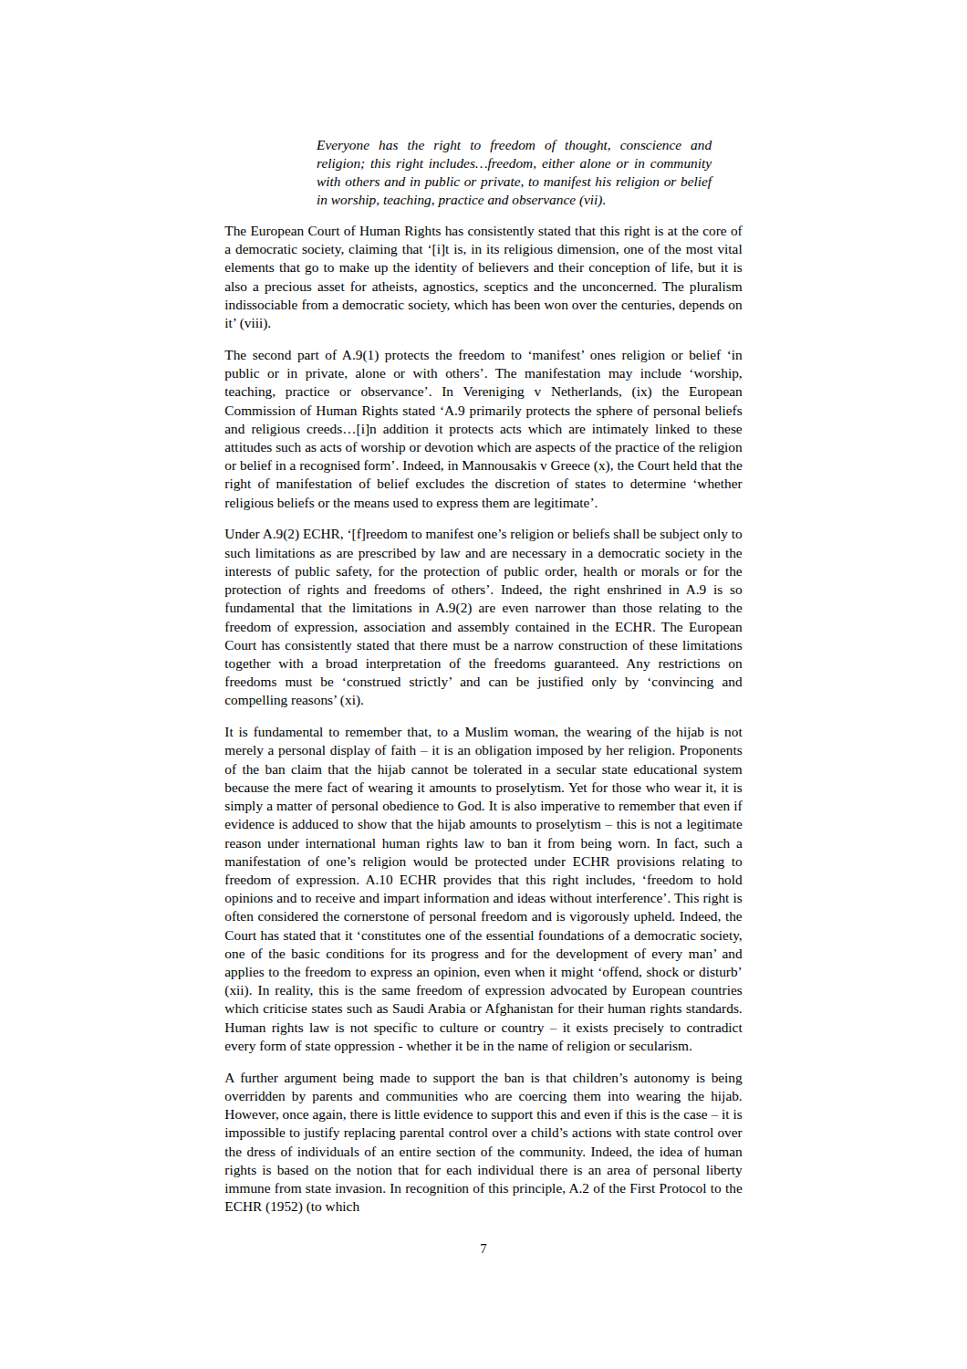Everyone has the right to freedom of thought, conscience and religion; this right includes…freedom, either alone or in community with others and in public or private, to manifest his religion or belief in worship, teaching, practice and observance (vii).
The European Court of Human Rights has consistently stated that this right is at the core of a democratic society, claiming that ‘[i]t is, in its religious dimension, one of the most vital elements that go to make up the identity of believers and their conception of life, but it is also a precious asset for atheists, agnostics, sceptics and the unconcerned. The pluralism indissociable from a democratic society, which has been won over the centuries, depends on it’ (viii).
The second part of A.9(1) protects the freedom to ‘manifest’ ones religion or belief ‘in public or in private, alone or with others’. The manifestation may include ‘worship, teaching, practice or observance’. In Vereniging v Netherlands, (ix) the European Commission of Human Rights stated ‘A.9 primarily protects the sphere of personal beliefs and religious creeds…[i]n addition it protects acts which are intimately linked to these attitudes such as acts of worship or devotion which are aspects of the practice of the religion or belief in a recognised form’. Indeed, in Mannousakis v Greece (x), the Court held that the right of manifestation of belief excludes the discretion of states to determine ‘whether religious beliefs or the means used to express them are legitimate’.
Under A.9(2) ECHR, ‘[f]reedom to manifest one’s religion or beliefs shall be subject only to such limitations as are prescribed by law and are necessary in a democratic society in the interests of public safety, for the protection of public order, health or morals or for the protection of rights and freedoms of others’. Indeed, the right enshrined in A.9 is so fundamental that the limitations in A.9(2) are even narrower than those relating to the freedom of expression, association and assembly contained in the ECHR. The European Court has consistently stated that there must be a narrow construction of these limitations together with a broad interpretation of the freedoms guaranteed. Any restrictions on freedoms must be ‘construed strictly’ and can be justified only by ‘convincing and compelling reasons’ (xi).
It is fundamental to remember that, to a Muslim woman, the wearing of the hijab is not merely a personal display of faith – it is an obligation imposed by her religion. Proponents of the ban claim that the hijab cannot be tolerated in a secular state educational system because the mere fact of wearing it amounts to proselytism. Yet for those who wear it, it is simply a matter of personal obedience to God. It is also imperative to remember that even if evidence is adduced to show that the hijab amounts to proselytism – this is not a legitimate reason under international human rights law to ban it from being worn. In fact, such a manifestation of one’s religion would be protected under ECHR provisions relating to freedom of expression. A.10 ECHR provides that this right includes, ‘freedom to hold opinions and to receive and impart information and ideas without interference’. This right is often considered the cornerstone of personal freedom and is vigorously upheld. Indeed, the Court has stated that it ‘constitutes one of the essential foundations of a democratic society, one of the basic conditions for its progress and for the development of every man’ and applies to the freedom to express an opinion, even when it might ‘offend, shock or disturb’ (xii). In reality, this is the same freedom of expression advocated by European countries which criticise states such as Saudi Arabia or Afghanistan for their human rights standards. Human rights law is not specific to culture or country – it exists precisely to contradict every form of state oppression - whether it be in the name of religion or secularism.
A further argument being made to support the ban is that children’s autonomy is being overridden by parents and communities who are coercing them into wearing the hijab. However, once again, there is little evidence to support this and even if this is the case – it is impossible to justify replacing parental control over a child’s actions with state control over the dress of individuals of an entire section of the community. Indeed, the idea of human rights is based on the notion that for each individual there is an area of personal liberty immune from state invasion. In recognition of this principle, A.2 of the First Protocol to the ECHR (1952) (to which
7